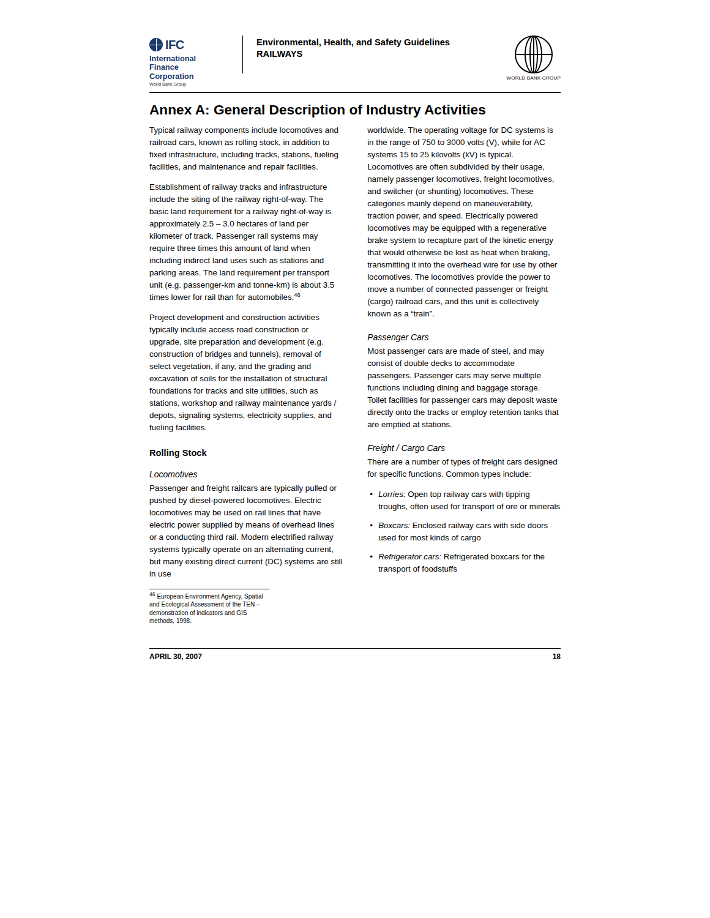IFC
International
Finance
Corporation
World Bank Group
Environmental, Health, and Safety Guidelines
RAILWAYS
WORLD BANK GROUP
Annex A: General Description of Industry Activities
Typical railway components include locomotives and railroad cars, known as rolling stock, in addition to fixed infrastructure, including tracks, stations, fueling facilities, and maintenance and repair facilities.
Establishment of railway tracks and infrastructure include the siting of the railway right-of-way. The basic land requirement for a railway right-of-way is approximately 2.5 – 3.0 hectares of land per kilometer of track. Passenger rail systems may require three times this amount of land when including indirect land uses such as stations and parking areas. The land requirement per transport unit (e.g. passenger-km and tonne-km) is about 3.5 times lower for rail than for automobiles.46
Project development and construction activities typically include access road construction or upgrade, site preparation and development (e.g. construction of bridges and tunnels), removal of select vegetation, if any, and the grading and excavation of soils for the installation of structural foundations for tracks and site utilities, such as stations, workshop and railway maintenance yards / depots, signaling systems, electricity supplies, and fueling facilities.
Rolling Stock
Locomotives
Passenger and freight railcars are typically pulled or pushed by diesel-powered locomotives. Electric locomotives may be used on rail lines that have electric power supplied by means of overhead lines or a conducting third rail. Modern electrified railway systems typically operate on an alternating current, but many existing direct current (DC) systems are still in use
46 European Environment Agency, Spatial and Ecological Assessment of the TEN – demonstration of indicators and GIS methods, 1998.
worldwide. The operating voltage for DC systems is in the range of 750 to 3000 volts (V), while for AC systems 15 to 25 kilovolts (kV) is typical. Locomotives are often subdivided by their usage, namely passenger locomotives, freight locomotives, and switcher (or shunting) locomotives. These categories mainly depend on maneuverability, traction power, and speed. Electrically powered locomotives may be equipped with a regenerative brake system to recapture part of the kinetic energy that would otherwise be lost as heat when braking, transmitting it into the overhead wire for use by other locomotives. The locomotives provide the power to move a number of connected passenger or freight (cargo) railroad cars, and this unit is collectively known as a “train”.
Passenger Cars
Most passenger cars are made of steel, and may consist of double decks to accommodate passengers. Passenger cars may serve multiple functions including dining and baggage storage. Toilet facilities for passenger cars may deposit waste directly onto the tracks or employ retention tanks that are emptied at stations.
Freight / Cargo Cars
There are a number of types of freight cars designed for specific functions. Common types include:
Lorries: Open top railway cars with tipping troughs, often used for transport of ore or minerals
Boxcars: Enclosed railway cars with side doors used for most kinds of cargo
Refrigerator cars: Refrigerated boxcars for the transport of foodstuffs
APRIL 30, 2007 18